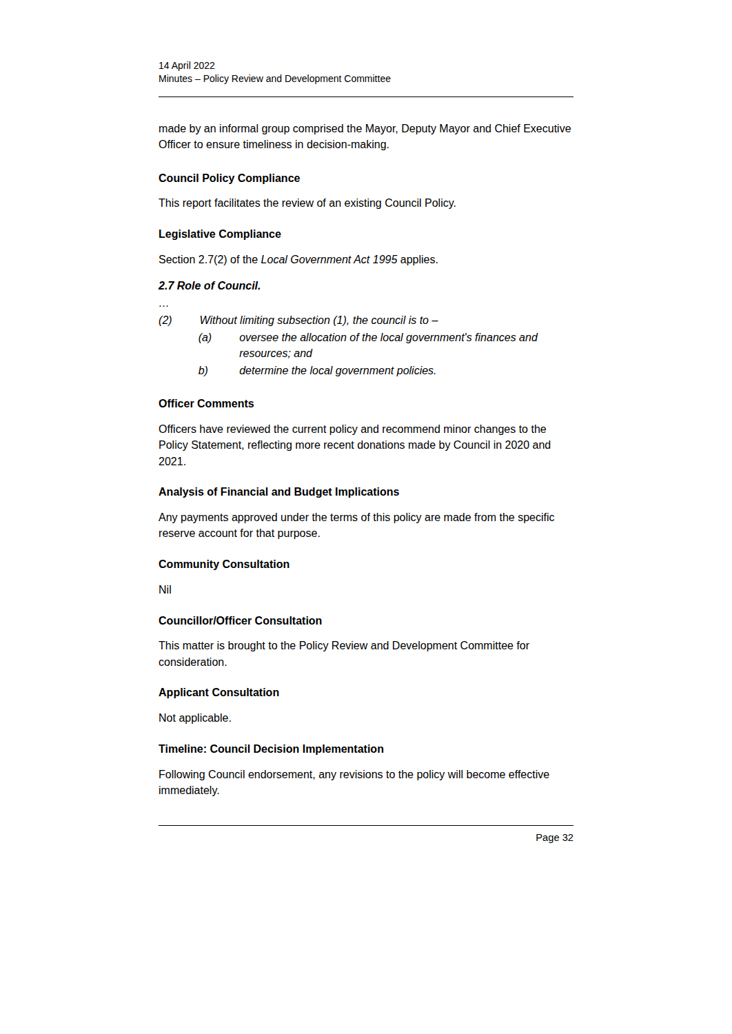14 April 2022 Minutes – Policy Review and Development Committee
made by an informal group comprised the Mayor, Deputy Mayor and Chief Executive Officer to ensure timeliness in decision-making.
Council Policy Compliance
This report facilitates the review of an existing Council Policy.
Legislative Compliance
Section 2.7(2) of the Local Government Act 1995 applies.
2.7 Role of Council.
…
(2) Without limiting subsection (1), the council is to –
(a) oversee the allocation of the local government's finances and resources; and
b) determine the local government policies.
Officer Comments
Officers have reviewed the current policy and recommend minor changes to the Policy Statement, reflecting more recent donations made by Council in 2020 and 2021.
Analysis of Financial and Budget Implications
Any payments approved under the terms of this policy are made from the specific reserve account for that purpose.
Community Consultation
Nil
Councillor/Officer Consultation
This matter is brought to the Policy Review and Development Committee for consideration.
Applicant Consultation
Not applicable.
Timeline: Council Decision Implementation
Following Council endorsement, any revisions to the policy will become effective immediately.
Page 32